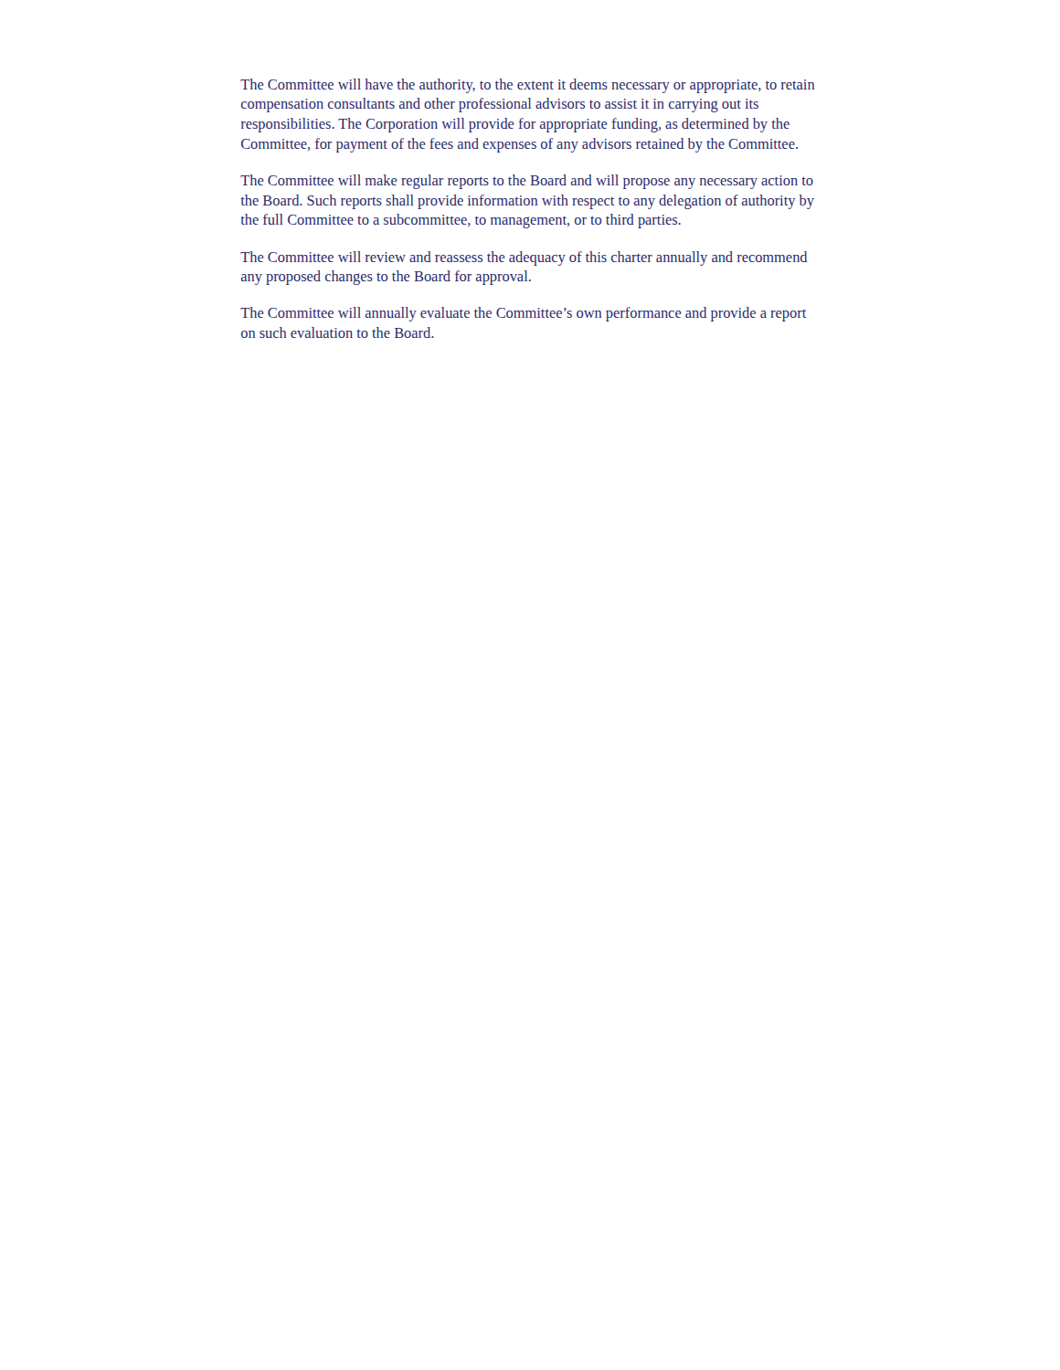The Committee will have the authority, to the extent it deems necessary or appropriate, to retain compensation consultants and other professional advisors to assist it in carrying out its responsibilities. The Corporation will provide for appropriate funding, as determined by the Committee, for payment of the fees and expenses of any advisors retained by the Committee.
The Committee will make regular reports to the Board and will propose any necessary action to the Board. Such reports shall provide information with respect to any delegation of authority by the full Committee to a subcommittee, to management, or to third parties.
The Committee will review and reassess the adequacy of this charter annually and recommend any proposed changes to the Board for approval.
The Committee will annually evaluate the Committee’s own performance and provide a report on such evaluation to the Board.